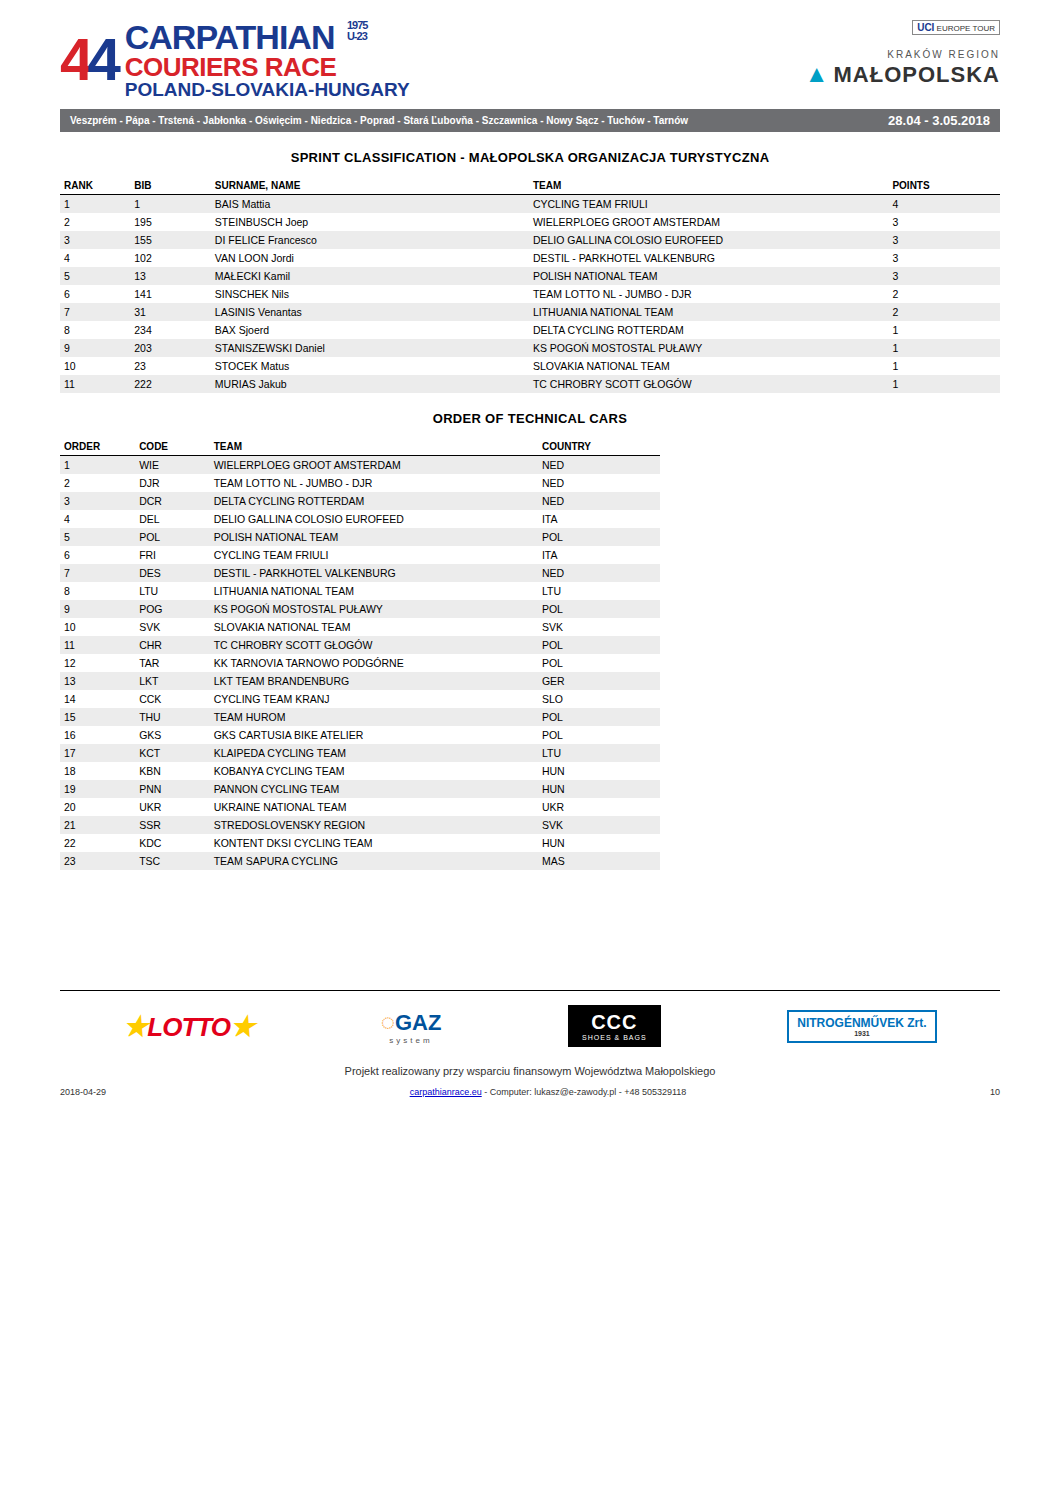44
CARPATHIAN 1975
U-23
COURIERS RACE
POLAND-SLOVAKIA-HUNGARY
UCI EUROPE TOUR
KRAKÓW REGION
▲MAŁOPOLSKA
Veszprém - Pápa - Trstená - Jabłonka - Oświęcim - Niedzica - Poprad - Stará Ľubovňa - Szczawnica - Nowy Sącz - Tuchów - Tarnów
28.04 - 3.05.2018
SPRINT CLASSIFICATION - MAŁOPOLSKA ORGANIZACJA TURYSTYCZNA
| RANK | BIB | SURNAME, NAME | TEAM | POINTS |
| --- | --- | --- | --- | --- |
| 1 | 1 | BAIS Mattia | CYCLING TEAM FRIULI | 4 |
| 2 | 195 | STEINBUSCH Joep | WIELERPLOEG GROOT AMSTERDAM | 3 |
| 3 | 155 | DI FELICE Francesco | DELIO GALLINA COLOSIO EUROFEED | 3 |
| 4 | 102 | VAN LOON Jordi | DESTIL - PARKHOTEL VALKENBURG | 3 |
| 5 | 13 | MAŁECKI Kamil | POLISH NATIONAL TEAM | 3 |
| 6 | 141 | SINSCHEK Nils | TEAM LOTTO NL - JUMBO - DJR | 2 |
| 7 | 31 | LASINIS Venantas | LITHUANIA NATIONAL TEAM | 2 |
| 8 | 234 | BAX Sjoerd | DELTA CYCLING ROTTERDAM | 1 |
| 9 | 203 | STANISZEWSKI Daniel | KS POGOŃ MOSTOSTAL PUŁAWY | 1 |
| 10 | 23 | STOCEK Matus | SLOVAKIA NATIONAL TEAM | 1 |
| 11 | 222 | MURIAS Jakub | TC CHROBRY SCOTT GŁOGÓW | 1 |
ORDER OF TECHNICAL CARS
| ORDER | CODE | TEAM | COUNTRY |
| --- | --- | --- | --- |
| 1 | WIE | WIELERPLOEG GROOT AMSTERDAM | NED |
| 2 | DJR | TEAM LOTTO NL - JUMBO - DJR | NED |
| 3 | DCR | DELTA CYCLING ROTTERDAM | NED |
| 4 | DEL | DELIO GALLINA COLOSIO EUROFEED | ITA |
| 5 | POL | POLISH NATIONAL TEAM | POL |
| 6 | FRI | CYCLING TEAM FRIULI | ITA |
| 7 | DES | DESTIL - PARKHOTEL VALKENBURG | NED |
| 8 | LTU | LITHUANIA NATIONAL TEAM | LTU |
| 9 | POG | KS POGOŃ MOSTOSTAL PUŁAWY | POL |
| 10 | SVK | SLOVAKIA NATIONAL TEAM | SVK |
| 11 | CHR | TC CHROBRY SCOTT GŁOGÓW | POL |
| 12 | TAR | KK TARNOVIA TARNOWO PODGÓRNE | POL |
| 13 | LKT | LKT TEAM BRANDENBURG | GER |
| 14 | CCK | CYCLING TEAM KRANJ | SLO |
| 15 | THU | TEAM HUROM | POL |
| 16 | GKS | GKS CARTUSIA BIKE ATELIER | POL |
| 17 | KCT | KLAIPEDA CYCLING TEAM | LTU |
| 18 | KBN | KOBANYA CYCLING TEAM | HUN |
| 19 | PNN | PANNON CYCLING TEAM | HUN |
| 20 | UKR | UKRAINE NATIONAL TEAM | UKR |
| 21 | SSR | STREDOSLOVENSKY REGION | SVK |
| 22 | KDC | KONTENT DKSI CYCLING TEAM | HUN |
| 23 | TSC | TEAM SAPURA CYCLING | MAS |
★LOTTO★
◌GAZsystem
CCCSHOES & BAGS
NITROGÉNMŰVEK Zrt.1931
Projekt realizowany przy wsparciu finansowym Województwa Małopolskiego
2018-04-29
carpathianrace.eu - Computer: lukasz@e-zawody.pl - +48 505329118
10